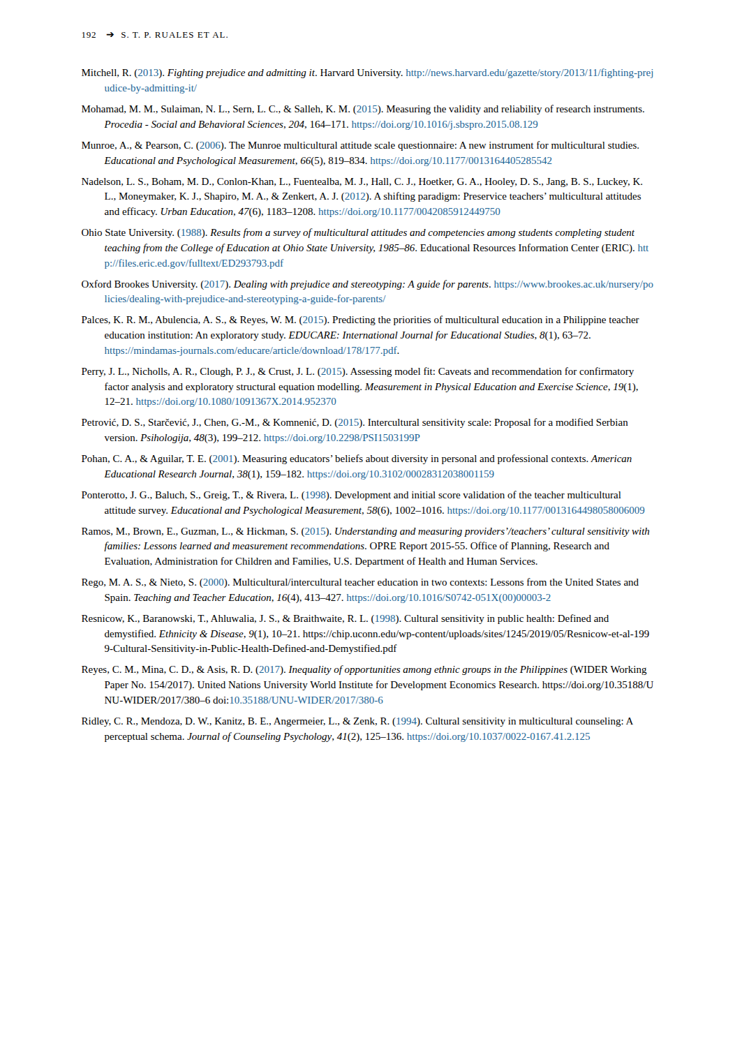192 ➔ S. T. P. RUALES ET AL.
Mitchell, R. (2013). Fighting prejudice and admitting it. Harvard University. http://news.harvard.edu/gazette/story/2013/11/fighting-prejudice-by-admitting-it/
Mohamad, M. M., Sulaiman, N. L., Sern, L. C., & Salleh, K. M. (2015). Measuring the validity and reliability of research instruments. Procedia - Social and Behavioral Sciences, 204, 164–171. https://doi.org/10.1016/j.sbspro.2015.08.129
Munroe, A., & Pearson, C. (2006). The Munroe multicultural attitude scale questionnaire: A new instrument for multicultural studies. Educational and Psychological Measurement, 66(5), 819–834. https://doi.org/10.1177/0013164405285542
Nadelson, L. S., Boham, M. D., Conlon-Khan, L., Fuentealba, M. J., Hall, C. J., Hoetker, G. A., Hooley, D. S., Jang, B. S., Luckey, K. L., Moneymaker, K. J., Shapiro, M. A., & Zenkert, A. J. (2012). A shifting paradigm: Preservice teachers’ multicultural attitudes and efficacy. Urban Education, 47(6), 1183–1208. https://doi.org/10.1177/0042085912449750
Ohio State University. (1988). Results from a survey of multicultural attitudes and competencies among students completing student teaching from the College of Education at Ohio State University, 1985–86. Educational Resources Information Center (ERIC). http://files.eric.ed.gov/fulltext/ED293793.pdf
Oxford Brookes University. (2017). Dealing with prejudice and stereotyping: A guide for parents. https://www.brookes.ac.uk/nursery/policies/dealing-with-prejudice-and-stereotyping-a-guide-for-parents/
Palces, K. R. M., Abulencia, A. S., & Reyes, W. M. (2015). Predicting the priorities of multicultural education in a Philippine teacher education institution: An exploratory study. EDUCARE: International Journal for Educational Studies, 8(1), 63–72.
https://mindamas-journals.com/educare/article/download/178/177.pdf.
Perry, J. L., Nicholls, A. R., Clough, P. J., & Crust, J. L. (2015). Assessing model fit: Caveats and recommendation for confirmatory factor analysis and exploratory structural equation modelling. Measurement in Physical Education and Exercise Science, 19(1), 12–21. https://doi.org/10.1080/1091367X.2014.952370
Petrović, D. S., Starčević, J., Chen, G.-M., & Komnenić, D. (2015). Intercultural sensitivity scale: Proposal for a modified Serbian version. Psihologija, 48(3), 199–212. https://doi.org/10.2298/PSI1503199P
Pohan, C. A., & Aguilar, T. E. (2001). Measuring educators’ beliefs about diversity in personal and professional contexts. American Educational Research Journal, 38(1), 159–182. https://doi.org/10.3102/00028312038001159
Ponterotto, J. G., Baluch, S., Greig, T., & Rivera, L. (1998). Development and initial score validation of the teacher multicultural attitude survey. Educational and Psychological Measurement, 58(6), 1002–1016. https://doi.org/10.1177/0013164498058006009
Ramos, M., Brown, E., Guzman, L., & Hickman, S. (2015). Understanding and measuring providers’/teachers’ cultural sensitivity with families: Lessons learned and measurement recommendations. OPRE Report 2015-55. Office of Planning, Research and Evaluation, Administration for Children and Families, U.S. Department of Health and Human Services.
Rego, M. A. S., & Nieto, S. (2000). Multicultural/intercultural teacher education in two contexts: Lessons from the United States and Spain. Teaching and Teacher Education, 16(4), 413–427. https://doi.org/10.1016/S0742-051X(00)00003-2
Resnicow, K., Baranowski, T., Ahluwalia, J. S., & Braithwaite, R. L. (1998). Cultural sensitivity in public health: Defined and demystified. Ethnicity & Disease, 9(1), 10–21. https://chip.uconn.edu/wp-content/uploads/sites/1245/2019/05/Resnicow-et-al-1999-Cultural-Sensitivity-in-Public-Health-Defined-and-Demystified.pdf
Reyes, C. M., Mina, C. D., & Asis, R. D. (2017). Inequality of opportunities among ethnic groups in the Philippines (WIDER Working Paper No. 154/2017). United Nations University World Institute for Development Economics Research. https://doi.org/10.35188/UNU-WIDER/2017/380–6 doi:10.35188/UNU-WIDER/2017/380-6
Ridley, C. R., Mendoza, D. W., Kanitz, B. E., Angermeier, L., & Zenk, R. (1994). Cultural sensitivity in multicultural counseling: A perceptual schema. Journal of Counseling Psychology, 41(2), 125–136. https://doi.org/10.1037/0022-0167.41.2.125